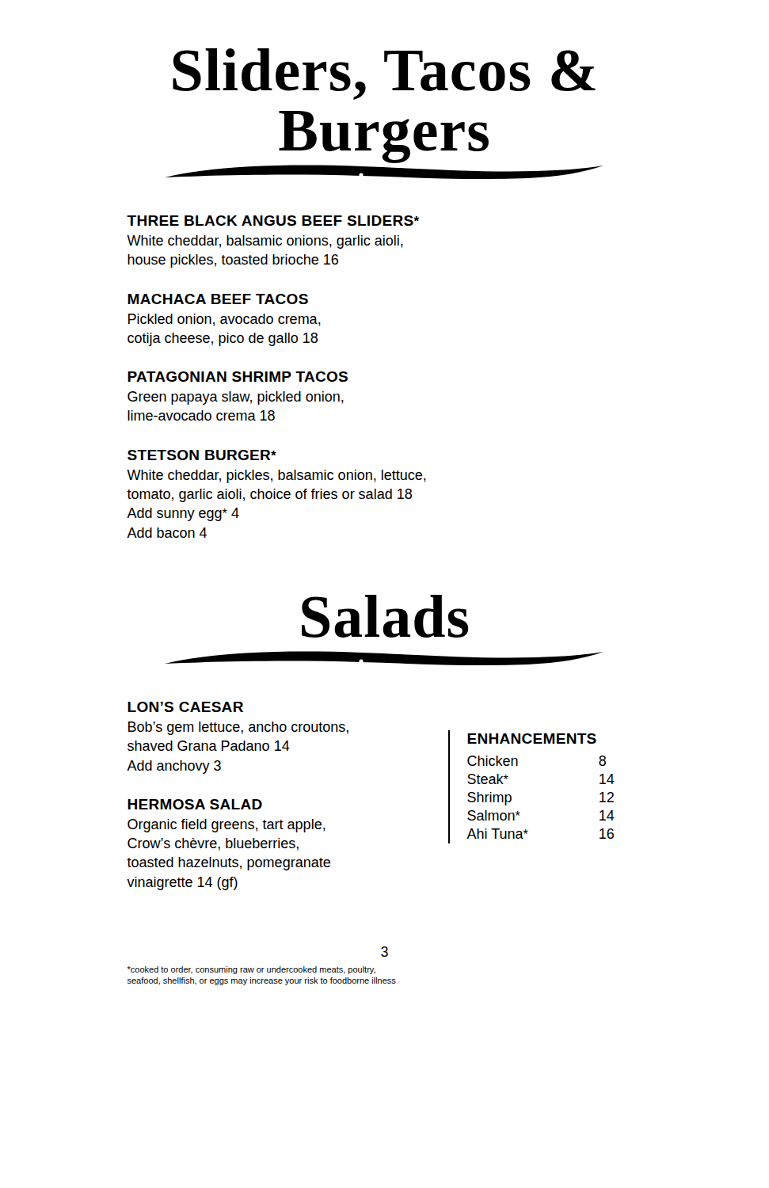Sliders, Tacos & Burgers
Three Black Angus Beef Sliders*
White cheddar, balsamic onions, garlic aioli,
house pickles, toasted brioche 16
Machaca Beef Tacos
Pickled onion, avocado crema,
cotija cheese, pico de gallo 18
Patagonian Shrimp Tacos
Green papaya slaw, pickled onion,
lime-avocado crema 18
Stetson Burger*
White cheddar, pickles, balsamic onion, lettuce,
tomato, garlic aioli, choice of fries or salad 18
Add sunny egg* 4
Add bacon 4
Salads
Lon’s Caesar
Bob’s gem lettuce, ancho croutons,
shaved Grana Padano 14
Add anchovy 3
Hermosa Salad
Organic field greens, tart apple,
Crow’s chèvre, blueberries,
toasted hazelnuts, pomegranate
vinaigrette 14 (gf)
ENHANCEMENTS
| Chicken | 8 |
| Steak * | 14 |
| Shrimp | 12 |
| Salmon * | 14 |
| Ahi Tuna * | 16 |
3
*cooked to order, consuming raw or undercooked meats, poultry,
seafood, shellfish, or eggs may increase your risk to foodborne illness